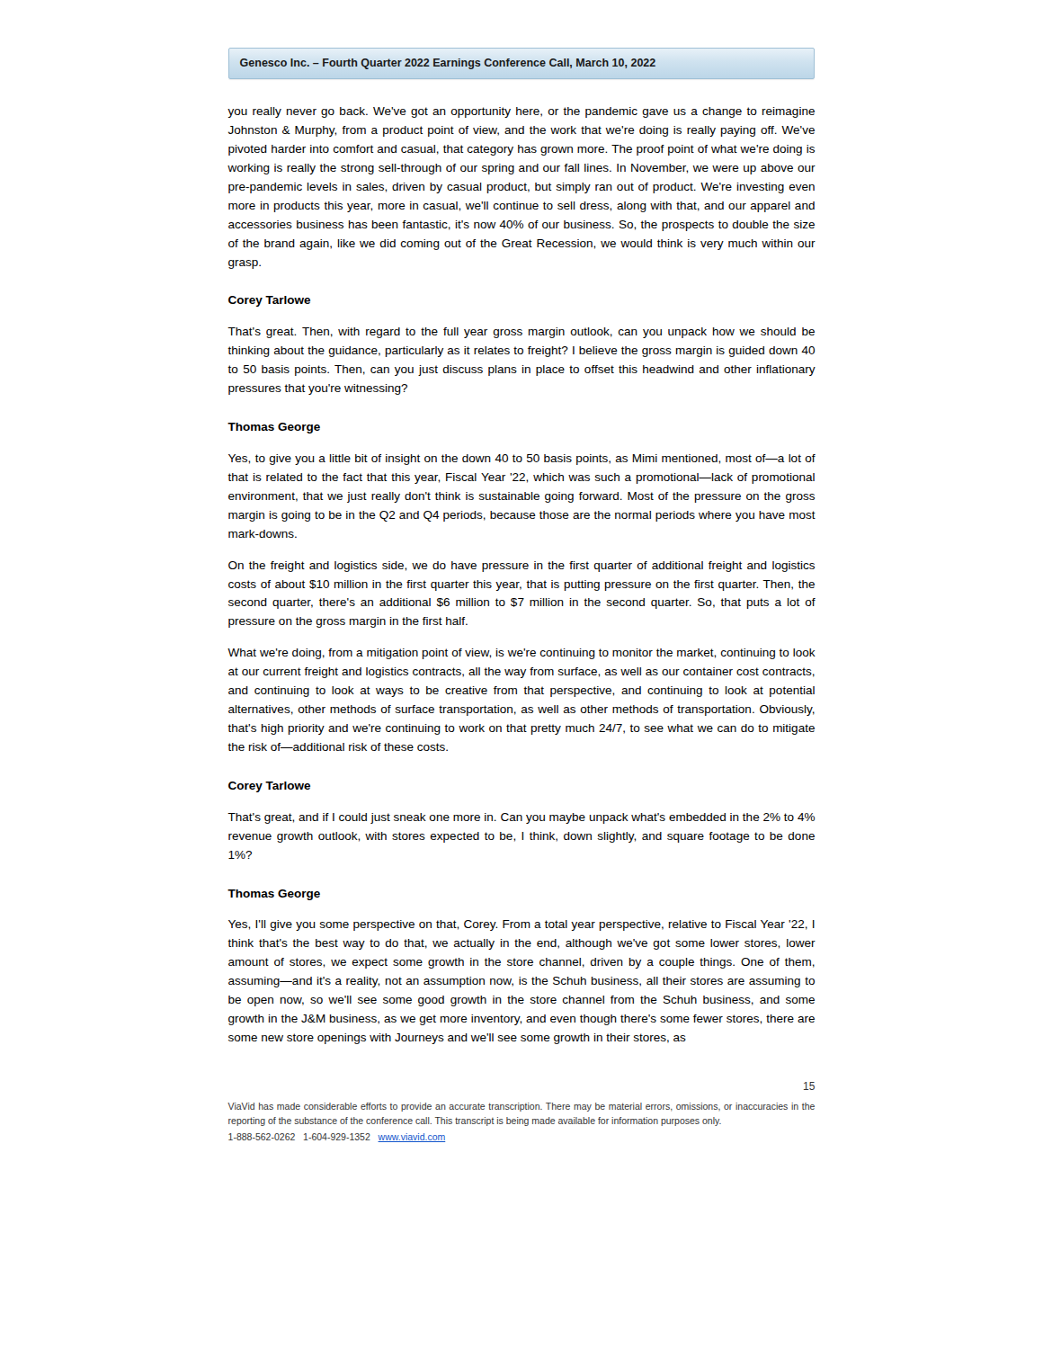Genesco Inc. – Fourth Quarter 2022 Earnings Conference Call, March 10, 2022
you really never go back. We've got an opportunity here, or the pandemic gave us a change to reimagine Johnston & Murphy, from a product point of view, and the work that we're doing is really paying off. We've pivoted harder into comfort and casual, that category has grown more. The proof point of what we're doing is working is really the strong sell-through of our spring and our fall lines. In November, we were up above our pre-pandemic levels in sales, driven by casual product, but simply ran out of product. We're investing even more in products this year, more in casual, we'll continue to sell dress, along with that, and our apparel and accessories business has been fantastic, it's now 40% of our business. So, the prospects to double the size of the brand again, like we did coming out of the Great Recession, we would think is very much within our grasp.
Corey Tarlowe
That's great. Then, with regard to the full year gross margin outlook, can you unpack how we should be thinking about the guidance, particularly as it relates to freight? I believe the gross margin is guided down 40 to 50 basis points. Then, can you just discuss plans in place to offset this headwind and other inflationary pressures that you're witnessing?
Thomas George
Yes, to give you a little bit of insight on the down 40 to 50 basis points, as Mimi mentioned, most of—a lot of that is related to the fact that this year, Fiscal Year '22, which was such a promotional—lack of promotional environment, that we just really don't think is sustainable going forward. Most of the pressure on the gross margin is going to be in the Q2 and Q4 periods, because those are the normal periods where you have most mark-downs.
On the freight and logistics side, we do have pressure in the first quarter of additional freight and logistics costs of about $10 million in the first quarter this year, that is putting pressure on the first quarter. Then, the second quarter, there's an additional $6 million to $7 million in the second quarter. So, that puts a lot of pressure on the gross margin in the first half.
What we're doing, from a mitigation point of view, is we're continuing to monitor the market, continuing to look at our current freight and logistics contracts, all the way from surface, as well as our container cost contracts, and continuing to look at ways to be creative from that perspective, and continuing to look at potential alternatives, other methods of surface transportation, as well as other methods of transportation. Obviously, that's high priority and we're continuing to work on that pretty much 24/7, to see what we can do to mitigate the risk of—additional risk of these costs.
Corey Tarlowe
That's great, and if I could just sneak one more in. Can you maybe unpack what's embedded in the 2% to 4% revenue growth outlook, with stores expected to be, I think, down slightly, and square footage to be done 1%?
Thomas George
Yes, I'll give you some perspective on that, Corey. From a total year perspective, relative to Fiscal Year '22, I think that's the best way to do that, we actually in the end, although we've got some lower stores, lower amount of stores, we expect some growth in the store channel, driven by a couple things. One of them, assuming—and it's a reality, not an assumption now, is the Schuh business, all their stores are assuming to be open now, so we'll see some good growth in the store channel from the Schuh business, and some growth in the J&M business, as we get more inventory, and even though there's some fewer stores, there are some new store openings with Journeys and we'll see some growth in their stores, as
15
ViaVid has made considerable efforts to provide an accurate transcription. There may be material errors, omissions, or inaccuracies in the reporting of the substance of the conference call. This transcript is being made available for information purposes only.
1-888-562-0262 1-604-929-1352 www.viavid.com